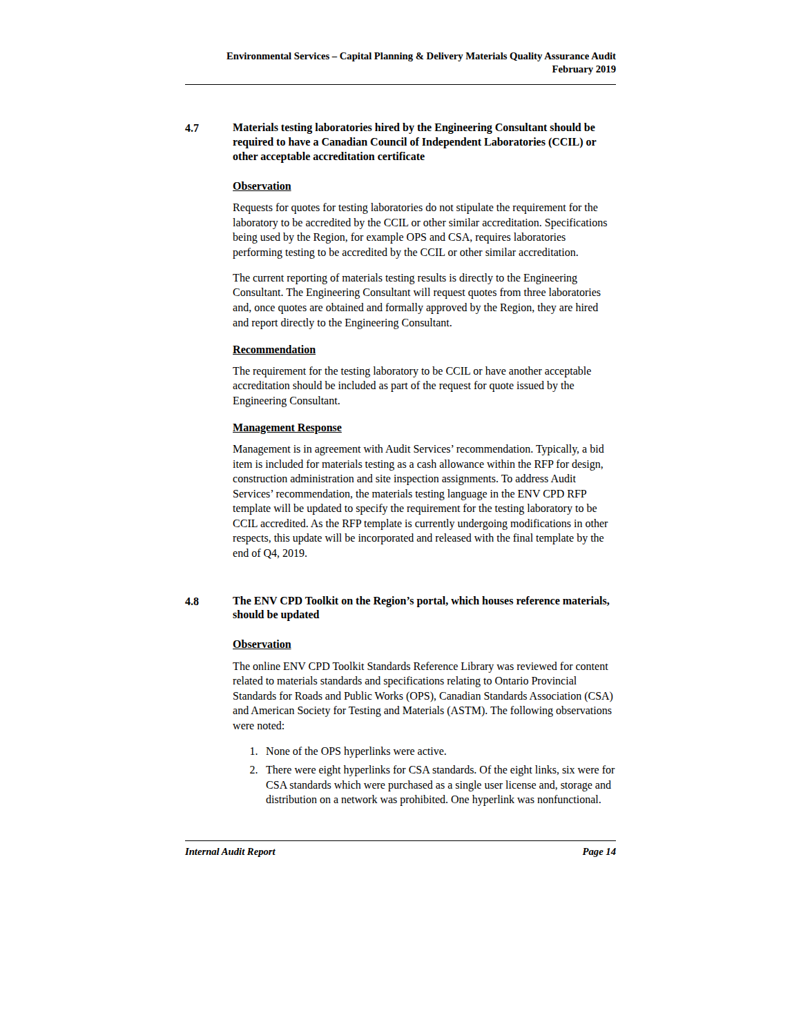Environmental Services – Capital Planning & Delivery Materials Quality Assurance Audit
February 2019
4.7
Materials testing laboratories hired by the Engineering Consultant should be required to have a Canadian Council of Independent Laboratories (CCIL) or other acceptable accreditation certificate
Observation
Requests for quotes for testing laboratories do not stipulate the requirement for the laboratory to be accredited by the CCIL or other similar accreditation. Specifications being used by the Region, for example OPS and CSA, requires laboratories performing testing to be accredited by the CCIL or other similar accreditation.
The current reporting of materials testing results is directly to the Engineering Consultant. The Engineering Consultant will request quotes from three laboratories and, once quotes are obtained and formally approved by the Region, they are hired and report directly to the Engineering Consultant.
Recommendation
The requirement for the testing laboratory to be CCIL or have another acceptable accreditation should be included as part of the request for quote issued by the Engineering Consultant.
Management Response
Management is in agreement with Audit Services’ recommendation. Typically, a bid item is included for materials testing as a cash allowance within the RFP for design, construction administration and site inspection assignments. To address Audit Services’ recommendation, the materials testing language in the ENV CPD RFP template will be updated to specify the requirement for the testing laboratory to be CCIL accredited. As the RFP template is currently undergoing modifications in other respects, this update will be incorporated and released with the final template by the end of Q4, 2019.
4.8
The ENV CPD Toolkit on the Region’s portal, which houses reference materials, should be updated
Observation
The online ENV CPD Toolkit Standards Reference Library was reviewed for content related to materials standards and specifications relating to Ontario Provincial Standards for Roads and Public Works (OPS), Canadian Standards Association (CSA) and American Society for Testing and Materials (ASTM). The following observations were noted:
None of the OPS hyperlinks were active.
There were eight hyperlinks for CSA standards. Of the eight links, six were for CSA standards which were purchased as a single user license and, storage and distribution on a network was prohibited. One hyperlink was nonfunctional.
Internal Audit Report
Page 14